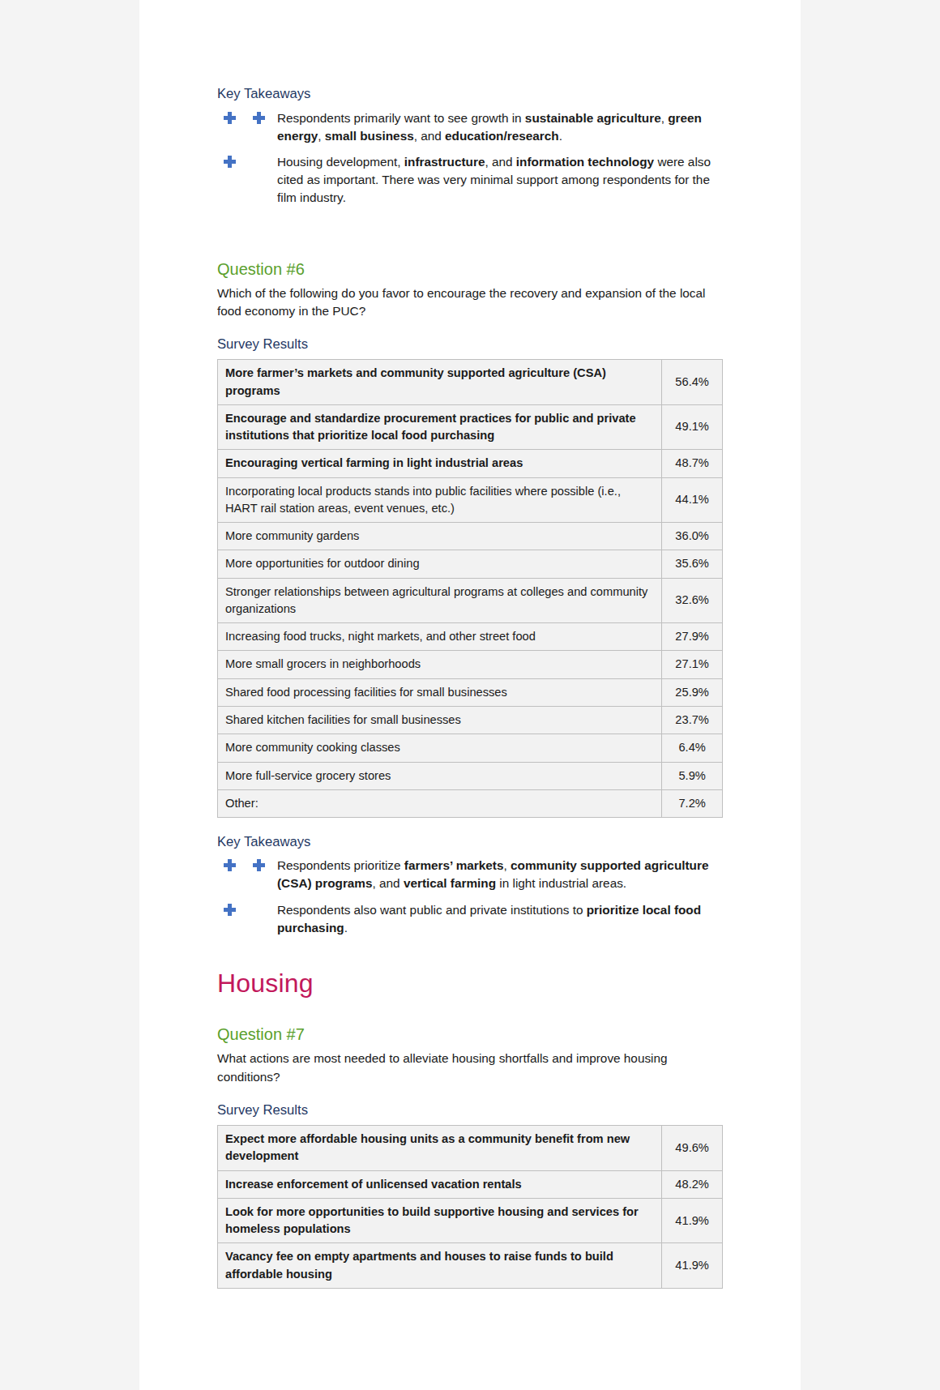Key Takeaways
Respondents primarily want to see growth in sustainable agriculture, green energy, small business, and education/research.
Housing development, infrastructure, and information technology were also cited as important. There was very minimal support among respondents for the film industry.
Question #6
Which of the following do you favor to encourage the recovery and expansion of the local food economy in the PUC?
Survey Results
| More farmer’s markets and community supported agriculture (CSA) programs | 56.4% |
| Encourage and standardize procurement practices for public and private institutions that prioritize local food purchasing | 49.1% |
| Encouraging vertical farming in light industrial areas | 48.7% |
| Incorporating local products stands into public facilities where possible (i.e., HART rail station areas, event venues, etc.) | 44.1% |
| More community gardens | 36.0% |
| More opportunities for outdoor dining | 35.6% |
| Stronger relationships between agricultural programs at colleges and community organizations | 32.6% |
| Increasing food trucks, night markets, and other street food | 27.9% |
| More small grocers in neighborhoods | 27.1% |
| Shared food processing facilities for small businesses | 25.9% |
| Shared kitchen facilities for small businesses | 23.7% |
| More community cooking classes | 6.4% |
| More full-service grocery stores | 5.9% |
| Other: | 7.2% |
Key Takeaways
Respondents prioritize farmers’ markets, community supported agriculture (CSA) programs, and vertical farming in light industrial areas.
Respondents also want public and private institutions to prioritize local food purchasing.
Housing
Question #7
What actions are most needed to alleviate housing shortfalls and improve housing conditions?
Survey Results
| Expect more affordable housing units as a community benefit from new development | 49.6% |
| Increase enforcement of unlicensed vacation rentals | 48.2% |
| Look for more opportunities to build supportive housing and services for homeless populations | 41.9% |
| Vacancy fee on empty apartments and houses to raise funds to build affordable housing | 41.9% |